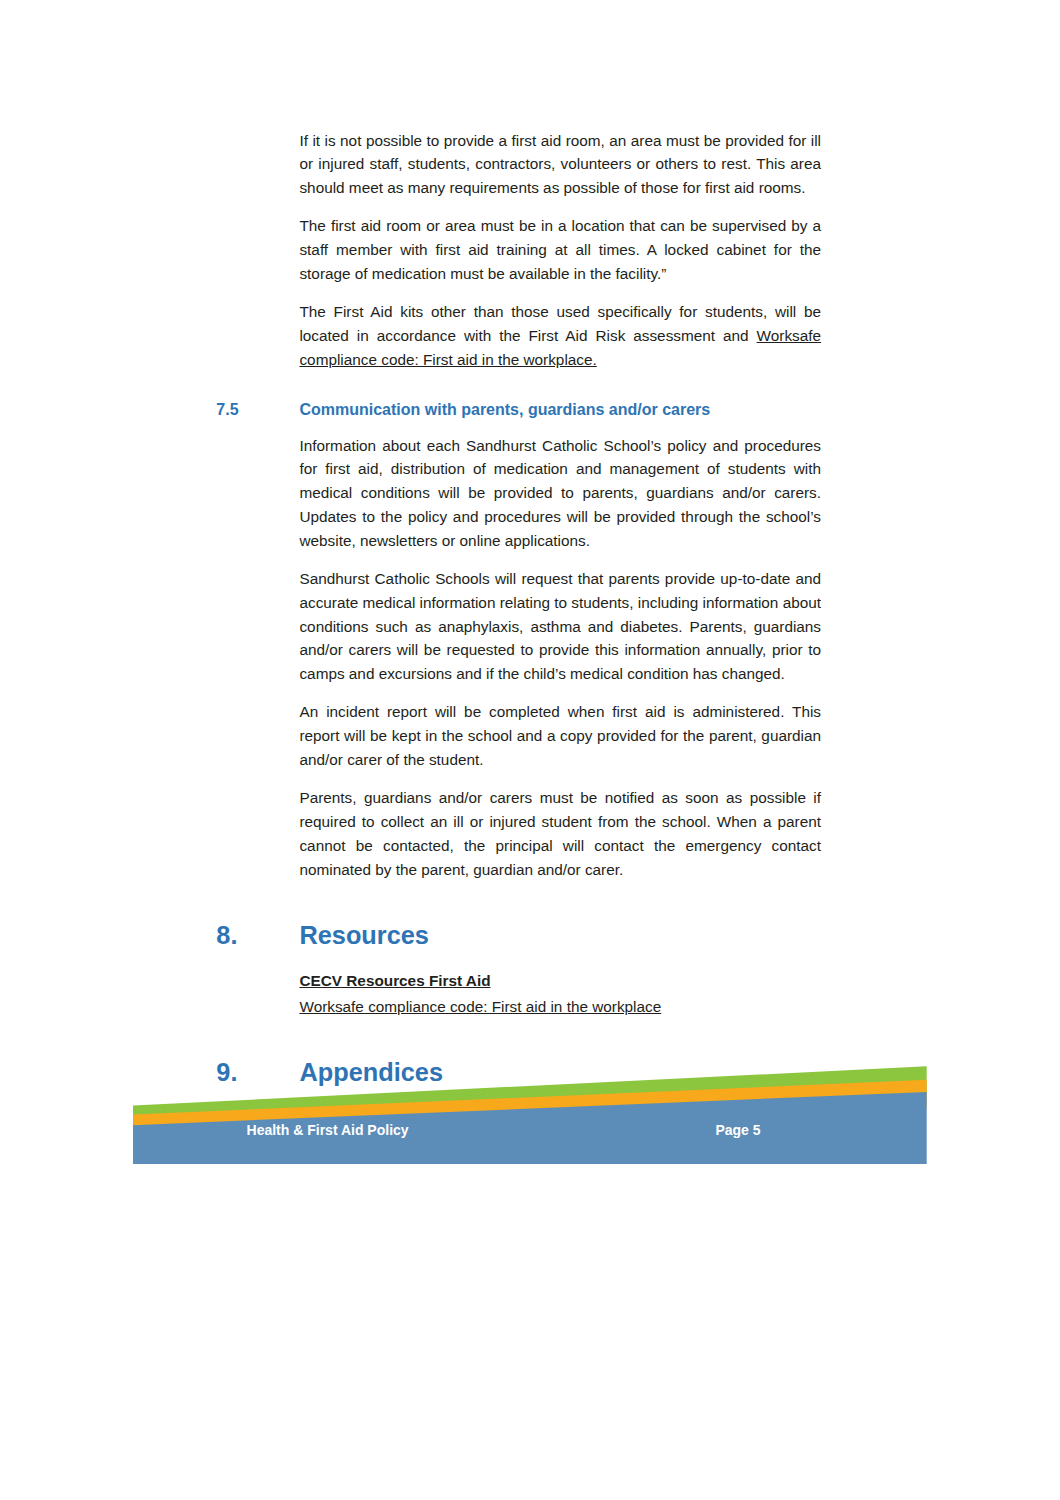If it is not possible to provide a first aid room, an area must be provided for ill or injured staff, students, contractors, volunteers or others to rest. This area should meet as many requirements as possible of those for first aid rooms.
The first aid room or area must be in a location that can be supervised by a staff member with first aid training at all times. A locked cabinet for the storage of medication must be available in the facility.”
The First Aid kits other than those used specifically for students, will be located in accordance with the First Aid Risk assessment and Worksafe compliance code: First aid in the workplace.
7.5 Communication with parents, guardians and/or carers
Information about each Sandhurst Catholic School’s policy and procedures for first aid, distribution of medication and management of students with medical conditions will be provided to parents, guardians and/or carers. Updates to the policy and procedures will be provided through the school’s website, newsletters or online applications.
Sandhurst Catholic Schools will request that parents provide up-to-date and accurate medical information relating to students, including information about conditions such as anaphylaxis, asthma and diabetes. Parents, guardians and/or carers will be requested to provide this information annually, prior to camps and excursions and if the child’s medical condition has changed.
An incident report will be completed when first aid is administered. This report will be kept in the school and a copy provided for the parent, guardian and/or carer of the student.
Parents, guardians and/or carers must be notified as soon as possible if required to collect an ill or injured student from the school. When a parent cannot be contacted, the principal will contact the emergency contact nominated by the parent, guardian and/or carer.
8. Resources
CECV Resources First Aid
Worksafe compliance code: First aid in the workplace
9. Appendices
Appendix 1:
School Procedures
Appendix 2:
CECV First Aid Risk Assessment
Health & First Aid Policy Page 5